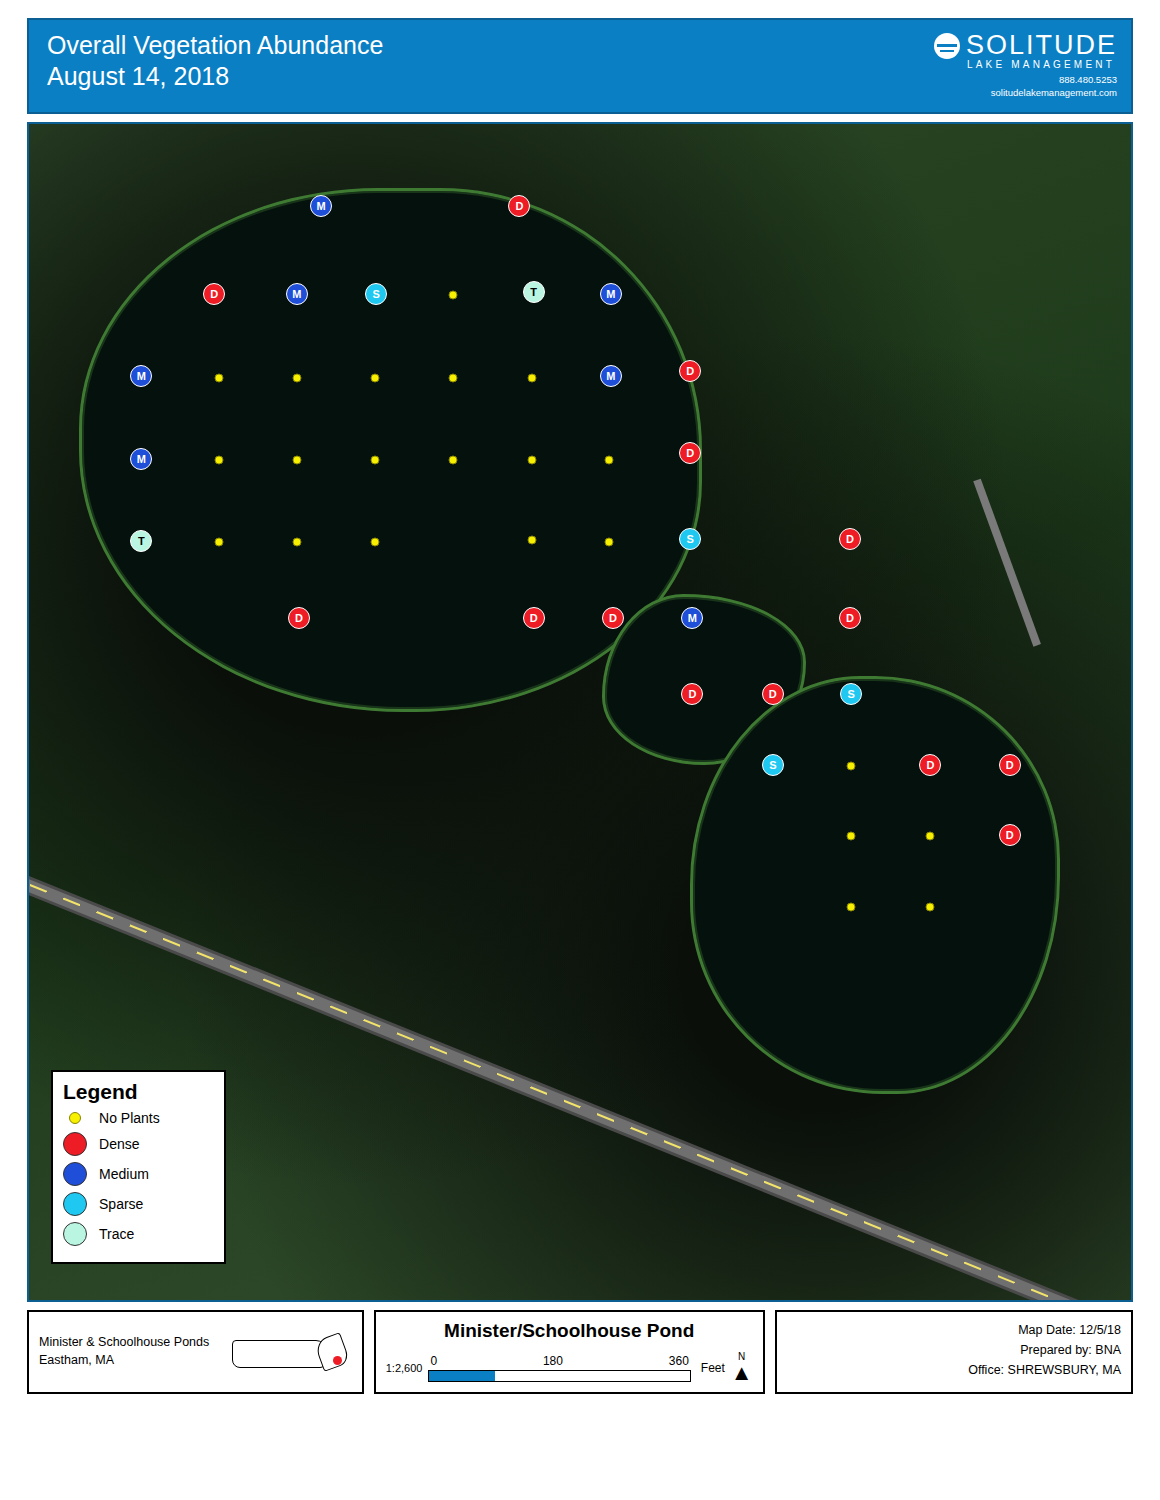Overall Vegetation Abundance
August 14, 2018
SOLITUDE
LAKE MANAGEMENT
888.480.5253
solitudelakemanagement.com
M
D
D
M
S
T
M
M
M
D
M
D
T
S
D
D
D
D
M
D
D
D
S
S
D
D
D
Legend
No Plants
Dense
Medium
Sparse
Trace
Minister & Schoolhouse Ponds
Eastham, MA
Minister/Schoolhouse Pond
1:2,600
0 180 360
Feet
N
▲
Map Date: 12/5/18
Prepared by: BNA
Office: SHREWSBURY, MA